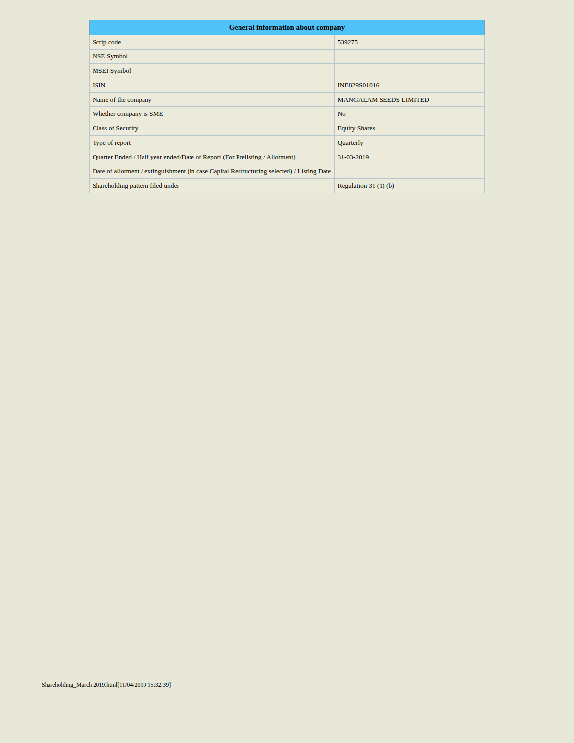General information about company
| Scrip code | 539275 |
| NSE Symbol | |
| MSEI Symbol | |
| ISIN | INE829S01016 |
| Name of the company | MANGALAM SEEDS LIMITED |
| Whether company is SME | No |
| Class of Security | Equity Shares |
| Type of report | Quarterly |
| Quarter Ended / Half year ended/Date of Report (For Prelisting / Allotment) | 31-03-2019 |
| Date of allotment / extinguishment (in case Capital Restructuring selected) / Listing Date | |
| Shareholding pattern filed under | Regulation 31 (1) (b) |
Shareholding_March 2019.html[11/04/2019 15:32:39]